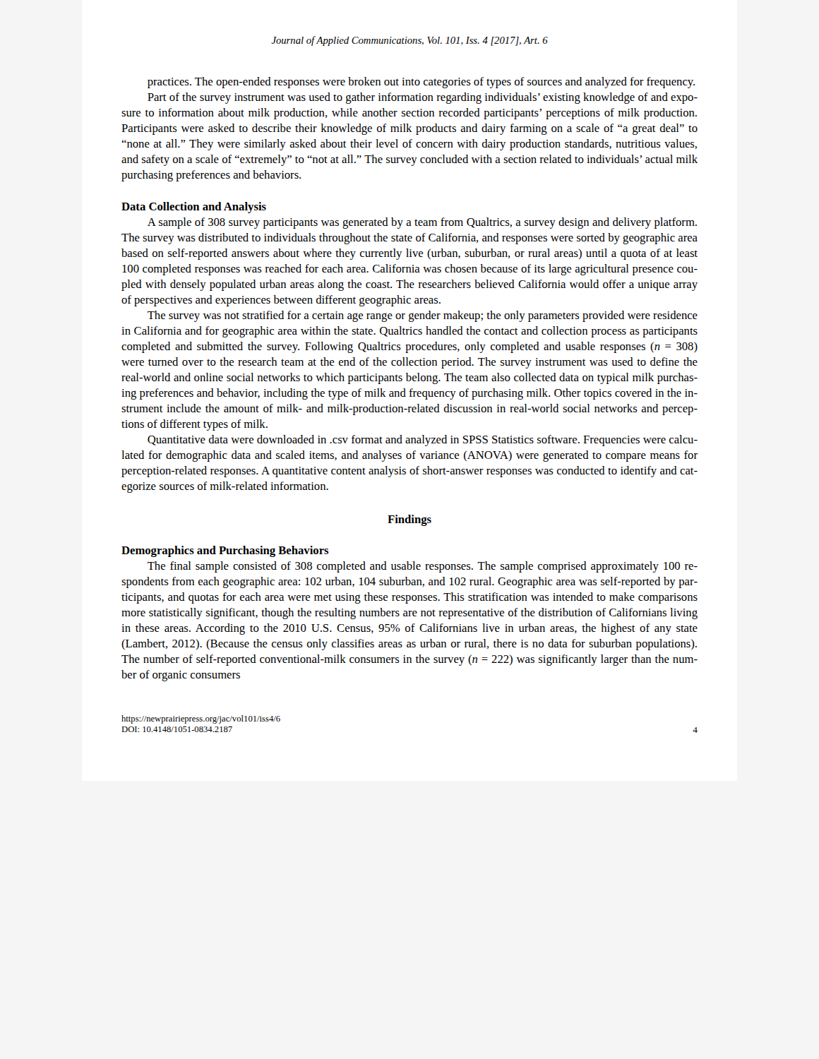Journal of Applied Communications, Vol. 101, Iss. 4 [2017], Art. 6
practices. The open-ended responses were broken out into categories of types of sources and analyzed for frequency.
Part of the survey instrument was used to gather information regarding individuals’ existing knowledge of and exposure to information about milk production, while another section recorded participants’ perceptions of milk production. Participants were asked to describe their knowledge of milk products and dairy farming on a scale of “a great deal” to “none at all.” They were similarly asked about their level of concern with dairy production standards, nutritious values, and safety on a scale of “extremely” to “not at all.” The survey concluded with a section related to individuals’ actual milk purchasing preferences and behaviors.
Data Collection and Analysis
A sample of 308 survey participants was generated by a team from Qualtrics, a survey design and delivery platform. The survey was distributed to individuals throughout the state of California, and responses were sorted by geographic area based on self-reported answers about where they currently live (urban, suburban, or rural areas) until a quota of at least 100 completed responses was reached for each area. California was chosen because of its large agricultural presence coupled with densely populated urban areas along the coast. The researchers believed California would offer a unique array of perspectives and experiences between different geographic areas.
The survey was not stratified for a certain age range or gender makeup; the only parameters provided were residence in California and for geographic area within the state. Qualtrics handled the contact and collection process as participants completed and submitted the survey. Following Qualtrics procedures, only completed and usable responses (n = 308) were turned over to the research team at the end of the collection period. The survey instrument was used to define the real-world and online social networks to which participants belong. The team also collected data on typical milk purchasing preferences and behavior, including the type of milk and frequency of purchasing milk. Other topics covered in the instrument include the amount of milk- and milk-production-related discussion in real-world social networks and perceptions of different types of milk.
Quantitative data were downloaded in .csv format and analyzed in SPSS Statistics software. Frequencies were calculated for demographic data and scaled items, and analyses of variance (ANOVA) were generated to compare means for perception-related responses. A quantitative content analysis of short-answer responses was conducted to identify and categorize sources of milk-related information.
Findings
Demographics and Purchasing Behaviors
The final sample consisted of 308 completed and usable responses. The sample comprised approximately 100 respondents from each geographic area: 102 urban, 104 suburban, and 102 rural. Geographic area was self-reported by participants, and quotas for each area were met using these responses. This stratification was intended to make comparisons more statistically significant, though the resulting numbers are not representative of the distribution of Californians living in these areas. According to the 2010 U.S. Census, 95% of Californians live in urban areas, the highest of any state (Lambert, 2012). (Because the census only classifies areas as urban or rural, there is no data for suburban populations). The number of self-reported conventional-milk consumers in the survey (n = 222) was significantly larger than the number of organic consumers
https://newprairiepress.org/jac/vol101/iss4/6 DOI: 10.4148/1051-0834.2187 4